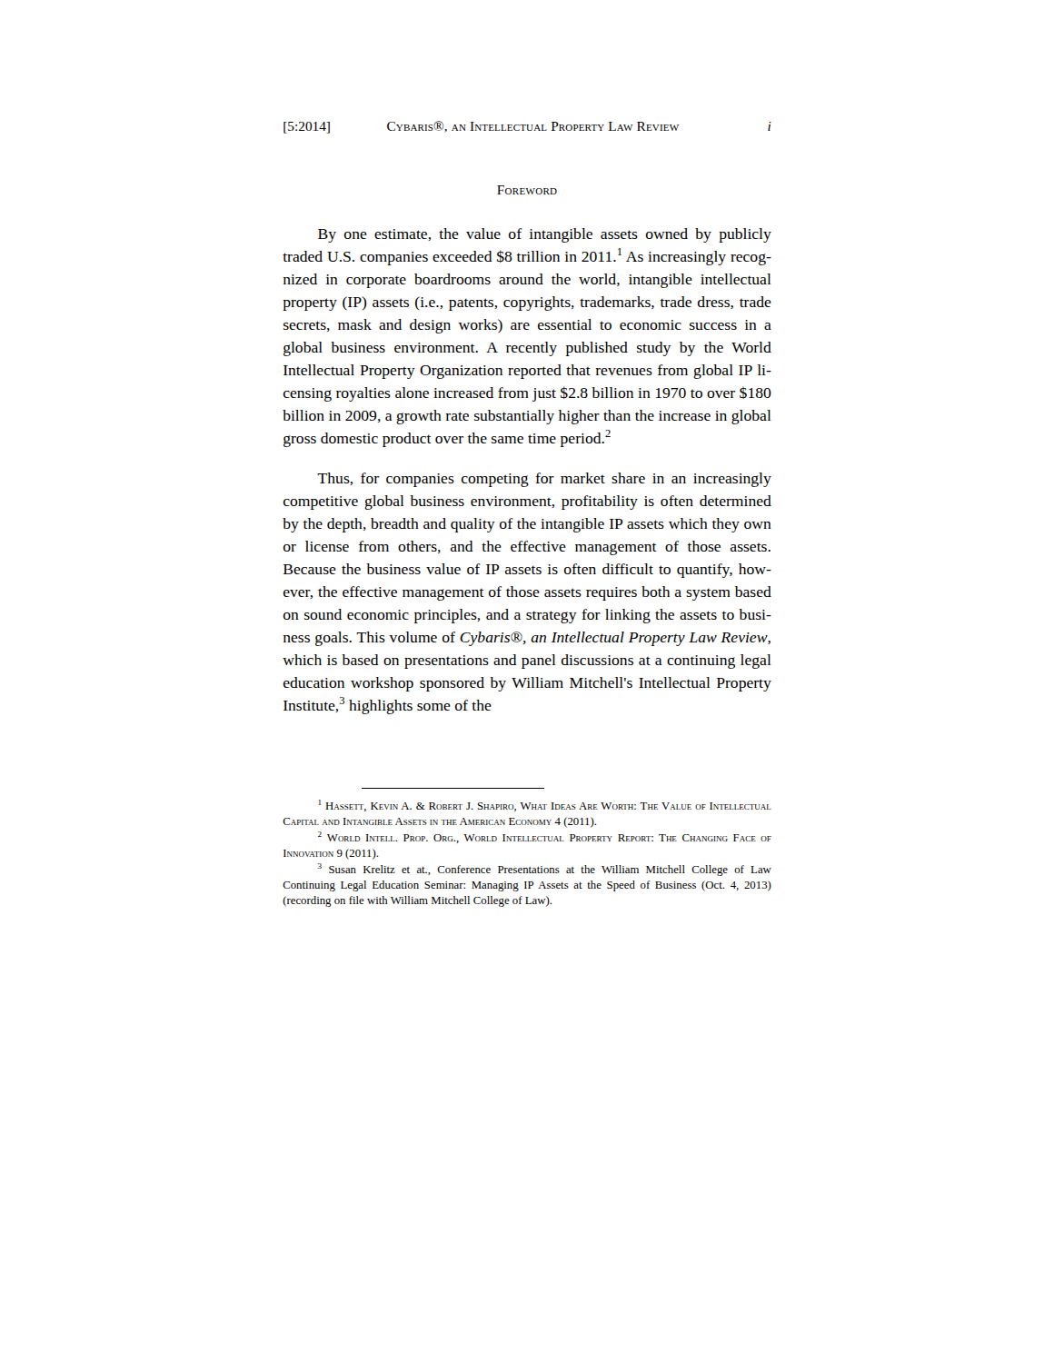[5:2014] Cybaris®, an Intellectual Property Law Review i
Foreword
By one estimate, the value of intangible assets owned by publicly traded U.S. companies exceeded $8 trillion in 2011.1 As increasingly recognized in corporate boardrooms around the world, intangible intellectual property (IP) assets (i.e., patents, copyrights, trademarks, trade dress, trade secrets, mask and design works) are essential to economic success in a global business environment. A recently published study by the World Intellectual Property Organization reported that revenues from global IP licensing royalties alone increased from just $2.8 billion in 1970 to over $180 billion in 2009, a growth rate substantially higher than the increase in global gross domestic product over the same time period.2
Thus, for companies competing for market share in an increasingly competitive global business environment, profitability is often determined by the depth, breadth and quality of the intangible IP assets which they own or license from others, and the effective management of those assets. Because the business value of IP assets is often difficult to quantify, however, the effective management of those assets requires both a system based on sound economic principles, and a strategy for linking the assets to business goals. This volume of Cybaris®, an Intellectual Property Law Review, which is based on presentations and panel discussions at a continuing legal education workshop sponsored by William Mitchell's Intellectual Property Institute,3 highlights some of the
1 Hassett, Kevin A. & Robert J. Shapiro, What Ideas Are Worth: The Value of Intellectual Capital and Intangible Assets in the American Economy 4 (2011).
2 World Intell. Prop. Org., World Intellectual Property Report: The Changing Face of Innovation 9 (2011).
3 Susan Krelitz et at., Conference Presentations at the William Mitchell College of Law Continuing Legal Education Seminar: Managing IP Assets at the Speed of Business (Oct. 4, 2013) (recording on file with William Mitchell College of Law).